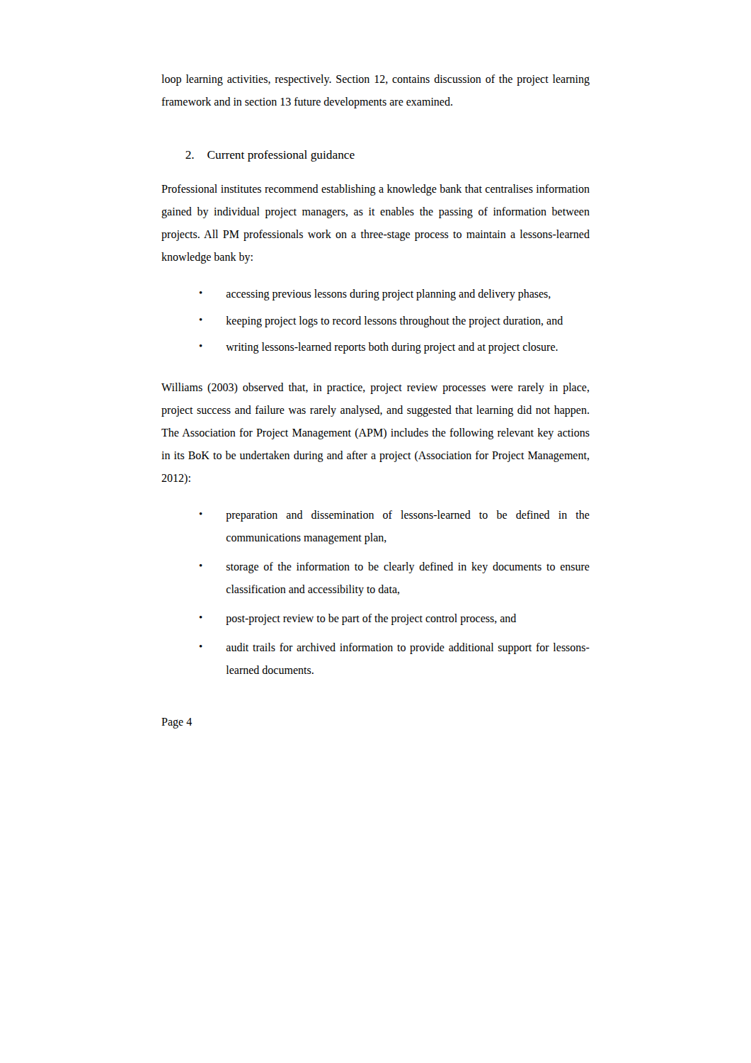loop learning activities, respectively. Section 12, contains discussion of the project learning framework and in section 13 future developments are examined.
2. Current professional guidance
Professional institutes recommend establishing a knowledge bank that centralises information gained by individual project managers, as it enables the passing of information between projects. All PM professionals work on a three-stage process to maintain a lessons-learned knowledge bank by:
accessing previous lessons during project planning and delivery phases,
keeping project logs to record lessons throughout the project duration, and
writing lessons-learned reports both during project and at project closure.
Williams (2003) observed that, in practice, project review processes were rarely in place, project success and failure was rarely analysed, and suggested that learning did not happen. The Association for Project Management (APM) includes the following relevant key actions in its BoK to be undertaken during and after a project (Association for Project Management, 2012):
preparation and dissemination of lessons-learned to be defined in the communications management plan,
storage of the information to be clearly defined in key documents to ensure classification and accessibility to data,
post-project review to be part of the project control process, and
audit trails for archived information to provide additional support for lessons-learned documents.
Page 4